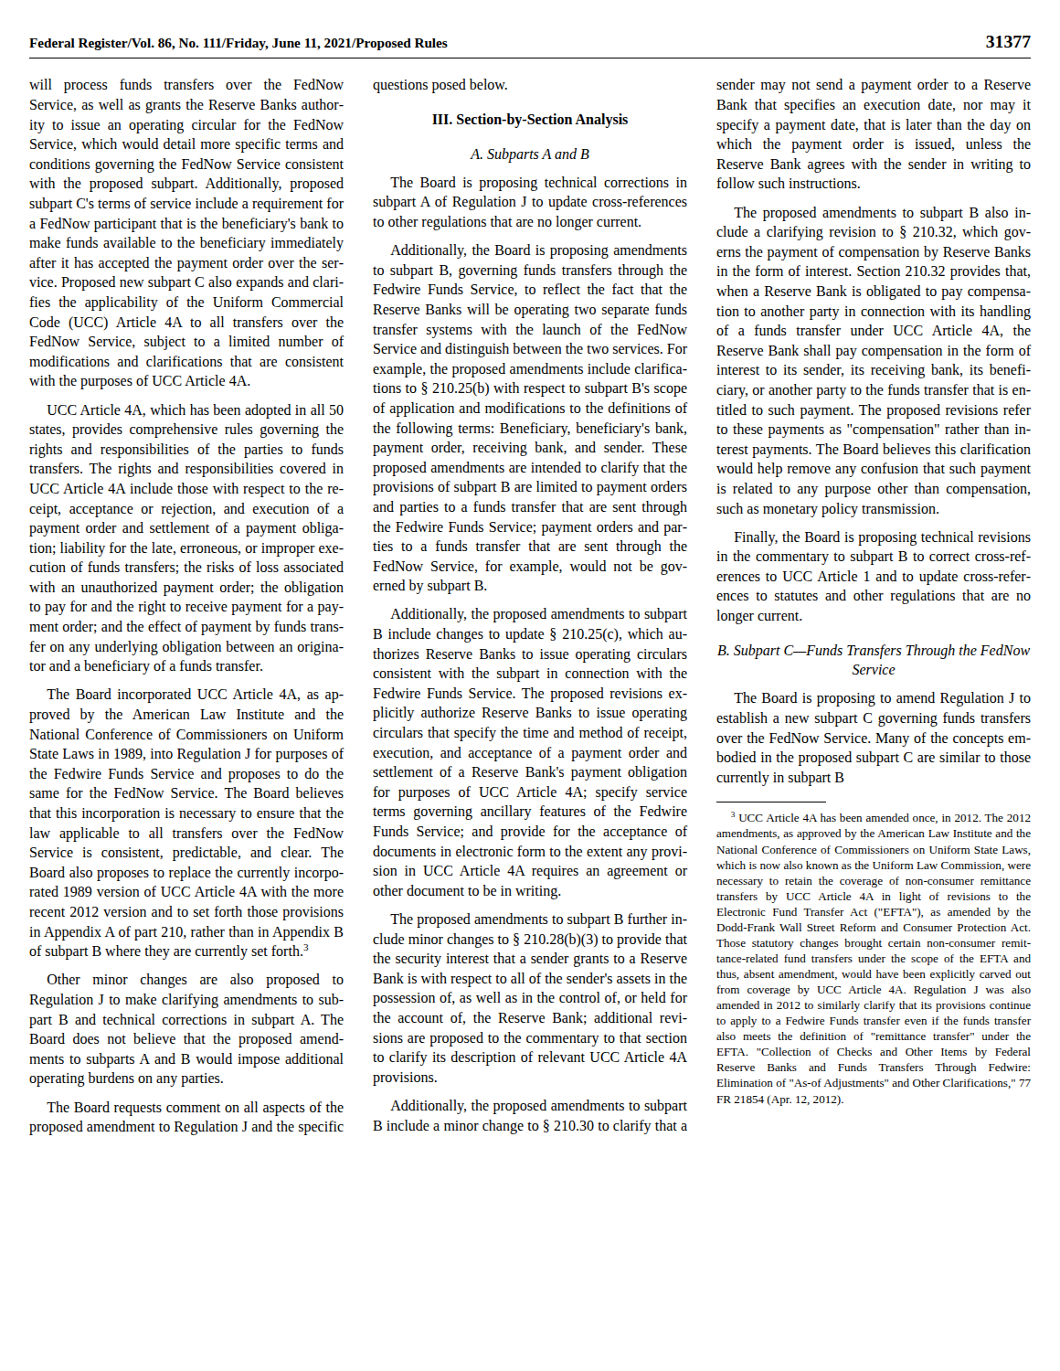Federal Register/Vol. 86, No. 111/Friday, June 11, 2021/Proposed Rules
31377
will process funds transfers over the FedNow Service, as well as grants the Reserve Banks authority to issue an operating circular for the FedNow Service, which would detail more specific terms and conditions governing the FedNow Service consistent with the proposed subpart. Additionally, proposed subpart C's terms of service include a requirement for a FedNow participant that is the beneficiary's bank to make funds available to the beneficiary immediately after it has accepted the payment order over the service. Proposed new subpart C also expands and clarifies the applicability of the Uniform Commercial Code (UCC) Article 4A to all transfers over the FedNow Service, subject to a limited number of modifications and clarifications that are consistent with the purposes of UCC Article 4A.
UCC Article 4A, which has been adopted in all 50 states, provides comprehensive rules governing the rights and responsibilities of the parties to funds transfers. The rights and responsibilities covered in UCC Article 4A include those with respect to the receipt, acceptance or rejection, and execution of a payment order and settlement of a payment obligation; liability for the late, erroneous, or improper execution of funds transfers; the risks of loss associated with an unauthorized payment order; the obligation to pay for and the right to receive payment for a payment order; and the effect of payment by funds transfer on any underlying obligation between an originator and a beneficiary of a funds transfer.
The Board incorporated UCC Article 4A, as approved by the American Law Institute and the National Conference of Commissioners on Uniform State Laws in 1989, into Regulation J for purposes of the Fedwire Funds Service and proposes to do the same for the FedNow Service. The Board believes that this incorporation is necessary to ensure that the law applicable to all transfers over the FedNow Service is consistent, predictable, and clear. The Board also proposes to replace the currently incorporated 1989 version of UCC Article 4A with the more recent 2012 version and to set forth those provisions in Appendix A of part 210, rather than in Appendix B of subpart B where they are currently set forth.3
Other minor changes are also proposed to Regulation J to make clarifying amendments to subpart B and technical corrections in subpart A. The Board does not believe that the proposed amendments to subparts A and B would impose additional operating burdens on any parties.
The Board requests comment on all aspects of the proposed amendment to Regulation J and the specific questions posed below.
III. Section-by-Section Analysis
A. Subparts A and B
The Board is proposing technical corrections in subpart A of Regulation J to update cross-references to other regulations that are no longer current.
Additionally, the Board is proposing amendments to subpart B, governing funds transfers through the Fedwire Funds Service, to reflect the fact that the Reserve Banks will be operating two separate funds transfer systems with the launch of the FedNow Service and distinguish between the two services. For example, the proposed amendments include clarifications to § 210.25(b) with respect to subpart B's scope of application and modifications to the definitions of the following terms: Beneficiary, beneficiary's bank, payment order, receiving bank, and sender. These proposed amendments are intended to clarify that the provisions of subpart B are limited to payment orders and parties to a funds transfer that are sent through the Fedwire Funds Service; payment orders and parties to a funds transfer that are sent through the FedNow Service, for example, would not be governed by subpart B.
Additionally, the proposed amendments to subpart B include changes to update § 210.25(c), which authorizes Reserve Banks to issue operating circulars consistent with the subpart in connection with the Fedwire Funds Service. The proposed revisions explicitly authorize Reserve Banks to issue operating circulars that specify the time and method of receipt, execution, and acceptance of a payment order and settlement of a Reserve Bank's payment obligation for purposes of UCC Article 4A; specify service terms governing ancillary features of the Fedwire Funds Service; and provide for the acceptance of documents in electronic form to the extent any provision in UCC Article 4A requires an agreement or other document to be in writing.
The proposed amendments to subpart B further include minor changes to § 210.28(b)(3) to provide that the security interest that a sender grants to a Reserve Bank is with respect to all of the sender's assets in the possession of, as well as in the control of, or held for the account of, the Reserve Bank; additional revisions are proposed to the commentary to that section to clarify its description of relevant UCC Article 4A provisions.
Additionally, the proposed amendments to subpart B include a minor change to § 210.30 to clarify that a sender may not send a payment order to a Reserve Bank that specifies an execution date, nor may it specify a payment date, that is later than the day on which the payment order is issued, unless the Reserve Bank agrees with the sender in writing to follow such instructions.
The proposed amendments to subpart B also include a clarifying revision to § 210.32, which governs the payment of compensation by Reserve Banks in the form of interest. Section 210.32 provides that, when a Reserve Bank is obligated to pay compensation to another party in connection with its handling of a funds transfer under UCC Article 4A, the Reserve Bank shall pay compensation in the form of interest to its sender, its receiving bank, its beneficiary, or another party to the funds transfer that is entitled to such payment. The proposed revisions refer to these payments as "compensation" rather than interest payments. The Board believes this clarification would help remove any confusion that such payment is related to any purpose other than compensation, such as monetary policy transmission.
Finally, the Board is proposing technical revisions in the commentary to subpart B to correct cross-references to UCC Article 1 and to update cross-references to statutes and other regulations that are no longer current.
B. Subpart C—Funds Transfers Through the FedNow Service
The Board is proposing to amend Regulation J to establish a new subpart C governing funds transfers over the FedNow Service. Many of the concepts embodied in the proposed subpart C are similar to those currently in subpart B
3 UCC Article 4A has been amended once, in 2012. The 2012 amendments, as approved by the American Law Institute and the National Conference of Commissioners on Uniform State Laws, which is now also known as the Uniform Law Commission, were necessary to retain the coverage of non-consumer remittance transfers by UCC Article 4A in light of revisions to the Electronic Fund Transfer Act ("EFTA"), as amended by the Dodd-Frank Wall Street Reform and Consumer Protection Act. Those statutory changes brought certain non-consumer remittance-related fund transfers under the scope of the EFTA and thus, absent amendment, would have been explicitly carved out from coverage by UCC Article 4A. Regulation J was also amended in 2012 to similarly clarify that its provisions continue to apply to a Fedwire Funds transfer even if the funds transfer also meets the definition of "remittance transfer" under the EFTA. "Collection of Checks and Other Items by Federal Reserve Banks and Funds Transfers Through Fedwire: Elimination of "As-of Adjustments" and Other Clarifications," 77 FR 21854 (Apr. 12, 2012).